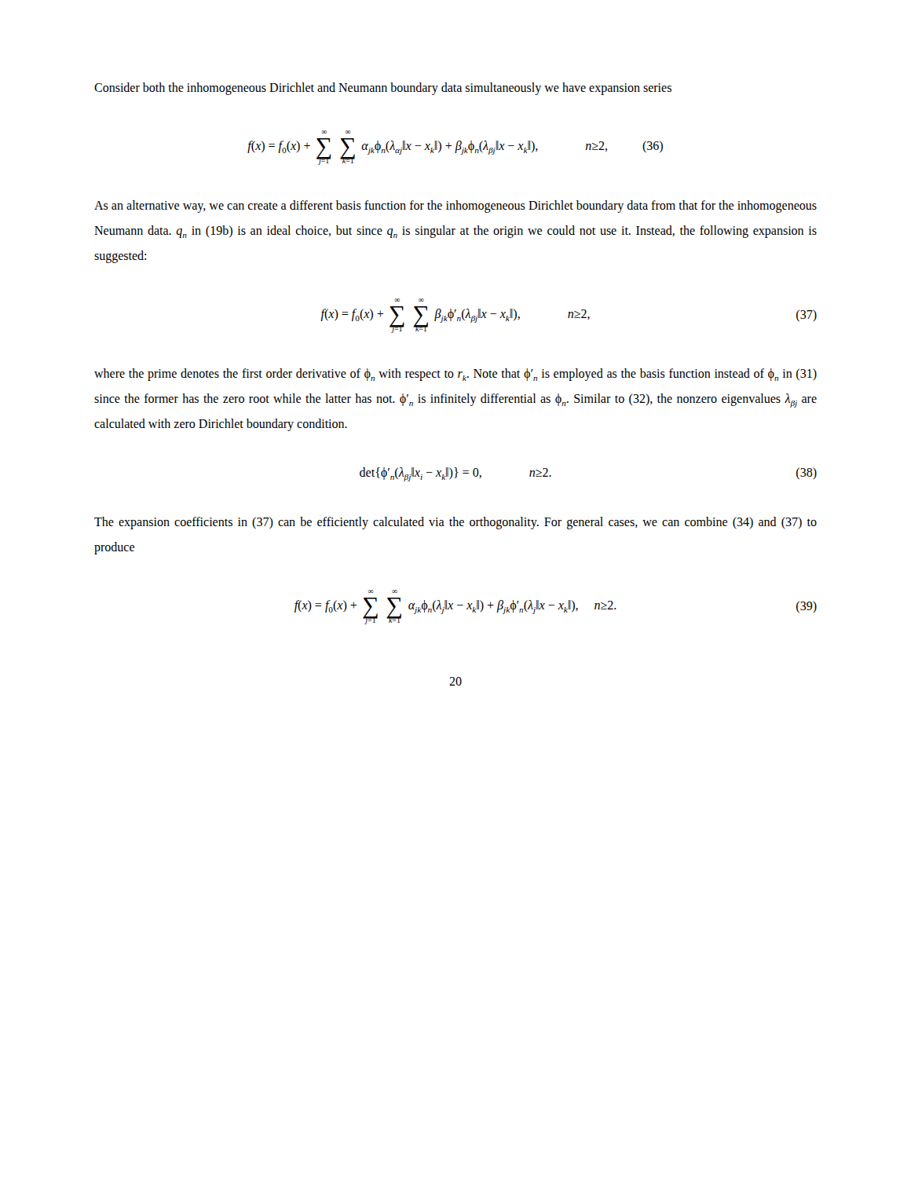Consider both the inhomogeneous Dirichlet and Neumann boundary data simultaneously we have expansion series
f(x) = f0(x) + ∞∑j=1 ∞∑k=1 αjkϕn(λαj‖x − xk‖) + βjkϕn(λβj‖x − xk‖), n≥2, (36)
As an alternative way, we can create a different basis function for the inhomogeneous Dirichlet boundary data from that for the inhomogeneous Neumann data. qn in (19b) is an ideal choice, but since qn is singular at the origin we could not use it. Instead, the following expansion is suggested:
f(x) = f0(x) + ∞∑j=1 ∞∑k=1 βjkϕ′n(λβj‖x − xk‖), n≥2, (37)
where the prime denotes the first order derivative of ϕn with respect to rk. Note that ϕ′n is employed as the basis function instead of ϕn in (31) since the former has the zero root while the latter has not. ϕ′n is infinitely differential as ϕn. Similar to (32), the nonzero eigenvalues λβj are calculated with zero Dirichlet boundary condition.
det{ϕ′n(λβj‖xi − xk‖)} = 0, n≥2. (38)
The expansion coefficients in (37) can be efficiently calculated via the orthogonality. For general cases, we can combine (34) and (37) to produce
f(x) = f0(x) + ∞∑j=1 ∞∑k=1 αjkϕn(λj‖x − xk‖) + βjkϕ′n(λj‖x − xk‖), n≥2. (39)
20